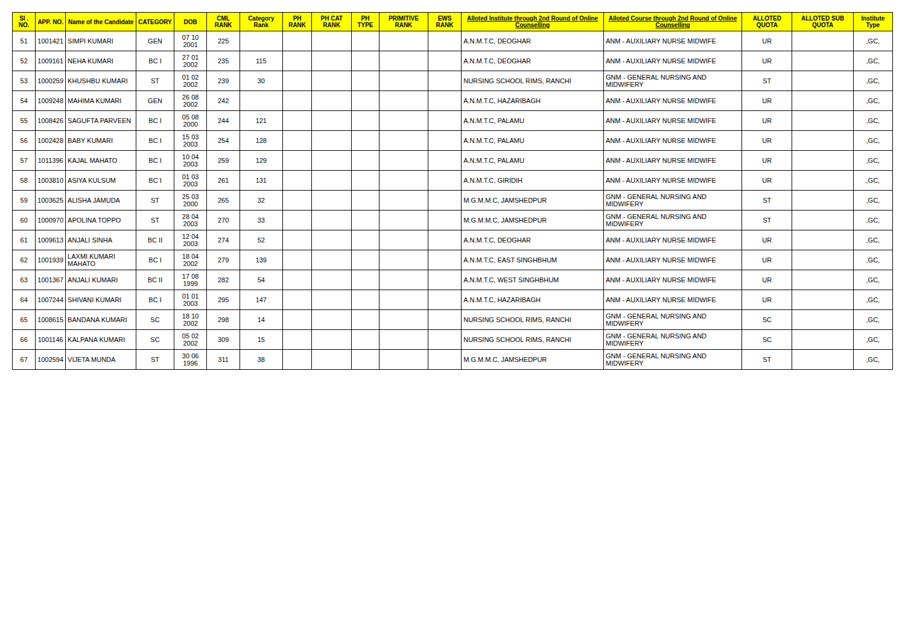| Sl . NO. | APP. NO. | Name of the Candidate | CATEGORY | DOB | CML RANK | Category Rank | PH RANK | PH CAT RANK | PH TYPE | PRIMITIVE RANK | EWS RANK | Alloted Institute through 2nd Round of Online Counselling | Alloted Course through 2nd Round of Online Counselling | ALLOTED QUOTA | ALLOTED SUB QUOTA | Institute Type |
| --- | --- | --- | --- | --- | --- | --- | --- | --- | --- | --- | --- | --- | --- | --- | --- | --- |
| 51 | 1001421 | SIMPI KUMARI | GEN | 07 10 2001 | 225 | | | | | | | A.N.M.T.C, DEOGHAR | ANM - AUXILIARY NURSE MIDWIFE | UR | | ,GC, |
| 52 | 1009161 | NEHA KUMARI | BC I | 27 01 2002 | 235 | 115 | | | | | | A.N.M.T.C, DEOGHAR | ANM - AUXILIARY NURSE MIDWIFE | UR | | ,GC, |
| 53 | 1000259 | KHUSHBU KUMARI | ST | 01 02 2002 | 239 | 30 | | | | | | NURSING SCHOOL RIMS, RANCHI | GNM - GENERAL NURSING AND MIDWIFERY | ST | | ,GC, |
| 54 | 1009248 | MAHIMA KUMARI | GEN | 26 08 2002 | 242 | | | | | | | A.N.M.T.C, HAZARIBAGH | ANM - AUXILIARY NURSE MIDWIFE | UR | | ,GC, |
| 55 | 1008426 | SAGUFTA PARVEEN | BC I | 05 08 2000 | 244 | 121 | | | | | | A.N.M.T.C, PALAMU | ANM - AUXILIARY NURSE MIDWIFE | UR | | ,GC, |
| 56 | 1002428 | BABY KUMARI | BC I | 15 03 2003 | 254 | 128 | | | | | | A.N.M.T.C, PALAMU | ANM - AUXILIARY NURSE MIDWIFE | UR | | ,GC, |
| 57 | 1011396 | KAJAL MAHATO | BC I | 10 04 2003 | 259 | 129 | | | | | | A.N.M.T.C, PALAMU | ANM - AUXILIARY NURSE MIDWIFE | UR | | ,GC, |
| 58 | 1003810 | ASIYA KULSUM | BC I | 01 03 2003 | 261 | 131 | | | | | | A.N.M.T.C, GIRIDIH | ANM - AUXILIARY NURSE MIDWIFE | UR | | ,GC, |
| 59 | 1003625 | ALISHA JAMUDA | ST | 25 03 2000 | 265 | 32 | | | | | | M.G.M.M.C, JAMSHEDPUR | GNM - GENERAL NURSING AND MIDWIFERY | ST | | ,GC, |
| 60 | 1000970 | APOLINA TOPPO | ST | 28 04 2003 | 270 | 33 | | | | | | M.G.M.M.C, JAMSHEDPUR | GNM - GENERAL NURSING AND MIDWIFERY | ST | | ,GC, |
| 61 | 1009613 | ANJALI SINHA | BC II | 12 04 2003 | 274 | 52 | | | | | | A.N.M.T.C, DEOGHAR | ANM - AUXILIARY NURSE MIDWIFE | UR | | ,GC, |
| 62 | 1001939 | LAXMI KUMARI MAHATO | BC I | 18 04 2002 | 279 | 139 | | | | | | A.N.M.T.C, EAST SINGHBHUM | ANM - AUXILIARY NURSE MIDWIFE | UR | | ,GC, |
| 63 | 1001367 | ANJALI KUMARI | BC II | 17 08 1999 | 282 | 54 | | | | | | A.N.M.T.C, WEST SINGHBHUM | ANM - AUXILIARY NURSE MIDWIFE | UR | | ,GC, |
| 64 | 1007244 | SHIVANI KUMARI | BC I | 01 01 2003 | 295 | 147 | | | | | | A.N.M.T.C, HAZARIBAGH | ANM - AUXILIARY NURSE MIDWIFE | UR | | ,GC, |
| 65 | 1008615 | BANDANA KUMARI | SC | 18 10 2002 | 298 | 14 | | | | | | NURSING SCHOOL RIMS, RANCHI | GNM - GENERAL NURSING AND MIDWIFERY | SC | | ,GC, |
| 66 | 1001146 | KALPANA KUMARI | SC | 05 02 2002 | 309 | 15 | | | | | | NURSING SCHOOL RIMS, RANCHI | GNM - GENERAL NURSING AND MIDWIFERY | SC | | ,GC, |
| 67 | 1002594 | VIJETA MUNDA | ST | 30 06 1996 | 311 | 38 | | | | | | M.G.M.M.C, JAMSHEDPUR | GNM - GENERAL NURSING AND MIDWIFERY | ST | | ,GC, |